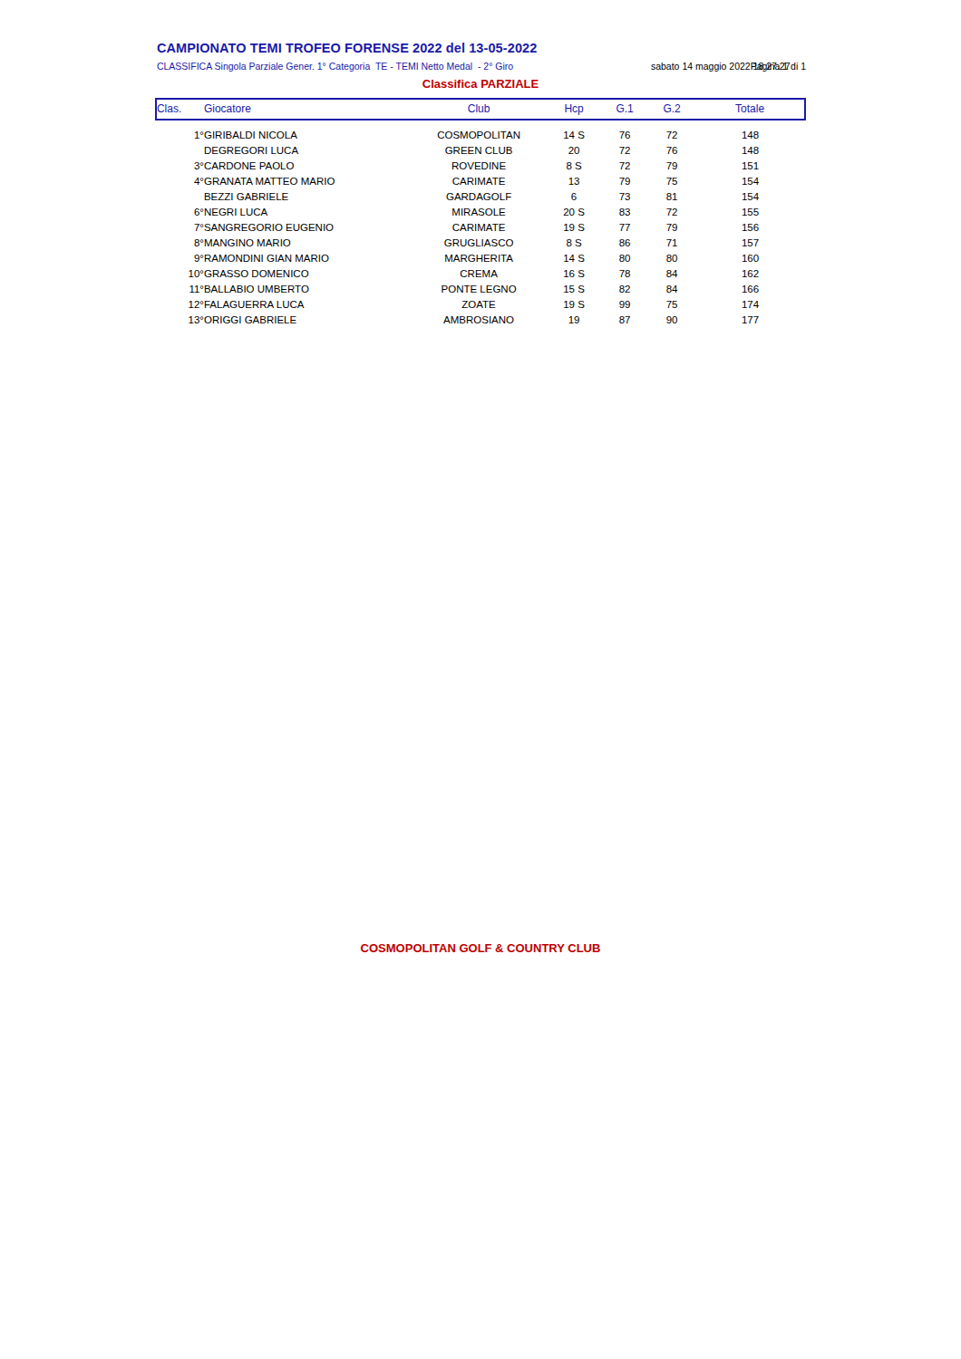CAMPIONATO TEMI TROFEO FORENSE 2022 del 13-05-2022
CLASSIFICA Singola Parziale Gener. 1° Categoria TE - TEMI Netto Medal - 2° Giro sabato 14 maggio 2022 18.27.27 Pagina 1 di 1
Classifica PARZIALE
| Clas. | Giocatore | Club | Hcp | G.1 | G.2 | Totale |
| --- | --- | --- | --- | --- | --- | --- |
| 1° | GIRIBALDI NICOLA | COSMOPOLITAN | 14 S | 76 | 72 | 148 |
| | DEGREGORI LUCA | GREEN CLUB | 20 | 72 | 76 | 148 |
| 3° | CARDONE PAOLO | ROVEDINE | 8 S | 72 | 79 | 151 |
| 4° | GRANATA MATTEO MARIO | CARIMATE | 13 | 79 | 75 | 154 |
| | BEZZI GABRIELE | GARDAGOLF | 6 | 73 | 81 | 154 |
| 6° | NEGRI LUCA | MIRASOLE | 20 S | 83 | 72 | 155 |
| 7° | SANGREGORIO EUGENIO | CARIMATE | 19 S | 77 | 79 | 156 |
| 8° | MANGINO MARIO | GRUGLIASCO | 8 S | 86 | 71 | 157 |
| 9° | RAMONDINI GIAN MARIO | MARGHERITA | 14 S | 80 | 80 | 160 |
| 10° | GRASSO DOMENICO | CREMA | 16 S | 78 | 84 | 162 |
| 11° | BALLABIO UMBERTO | PONTE LEGNO | 15 S | 82 | 84 | 166 |
| 12° | FALAGUERRA LUCA | ZOATE | 19 S | 99 | 75 | 174 |
| 13° | ORIGGI GABRIELE | AMBROSIANO | 19 | 87 | 90 | 177 |
COSMOPOLITAN GOLF & COUNTRY CLUB